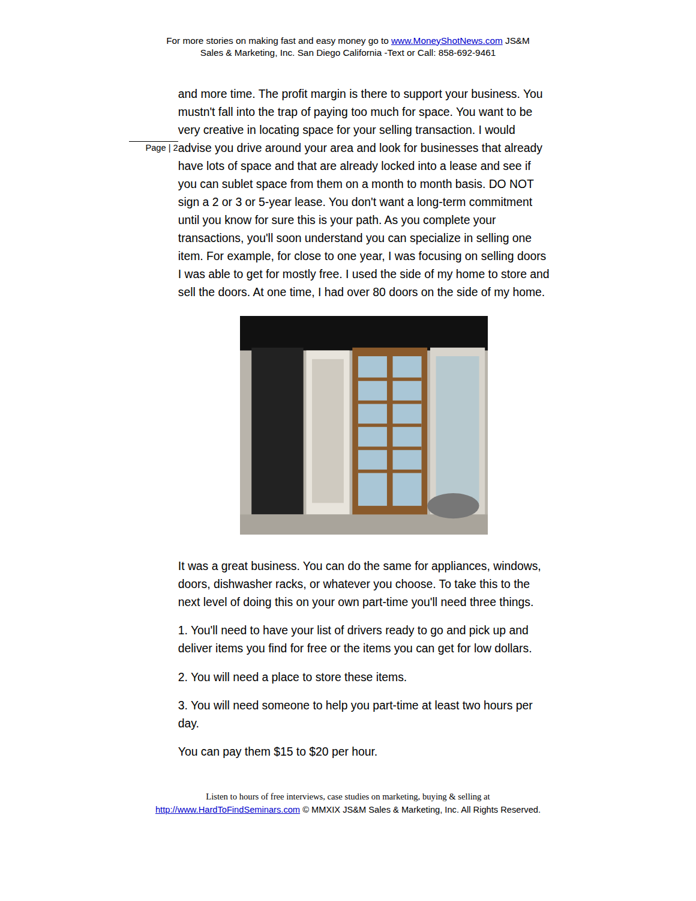For more stories on making fast and easy money go to www.MoneyShotNews.com JS&M Sales & Marketing, Inc. San Diego California -Text or Call: 858-692-9461
Page | 2
and more time. The profit margin is there to support your business. You mustn't fall into the trap of paying too much for space. You want to be very creative in locating space for your selling transaction. I would advise you drive around your area and look for businesses that already have lots of space and that are already locked into a lease and see if you can sublet space from them on a month to month basis. DO NOT sign a 2 or 3 or 5-year lease. You don't want a long-term commitment until you know for sure this is your path. As you complete your transactions, you'll soon understand you can specialize in selling one item. For example, for close to one year, I was focusing on selling doors I was able to get for mostly free. I used the side of my home to store and sell the doors. At one time, I had over 80 doors on the side of my home.
It was a great business. You can do the same for appliances, windows, doors, dishwasher racks, or whatever you choose. To take this to the next level of doing this on your own part-time you'll need three things.
1. You'll need to have your list of drivers ready to go and pick up and deliver items you find for free or the items you can get for low dollars.
2. You will need a place to store these items.
3. You will need someone to help you part-time at least two hours per day.
You can pay them $15 to $20 per hour.
Listen to hours of free interviews, case studies on marketing, buying & selling at
http://www.HardToFindSeminars.com © MMXIX JS&M Sales & Marketing, Inc. All Rights Reserved.